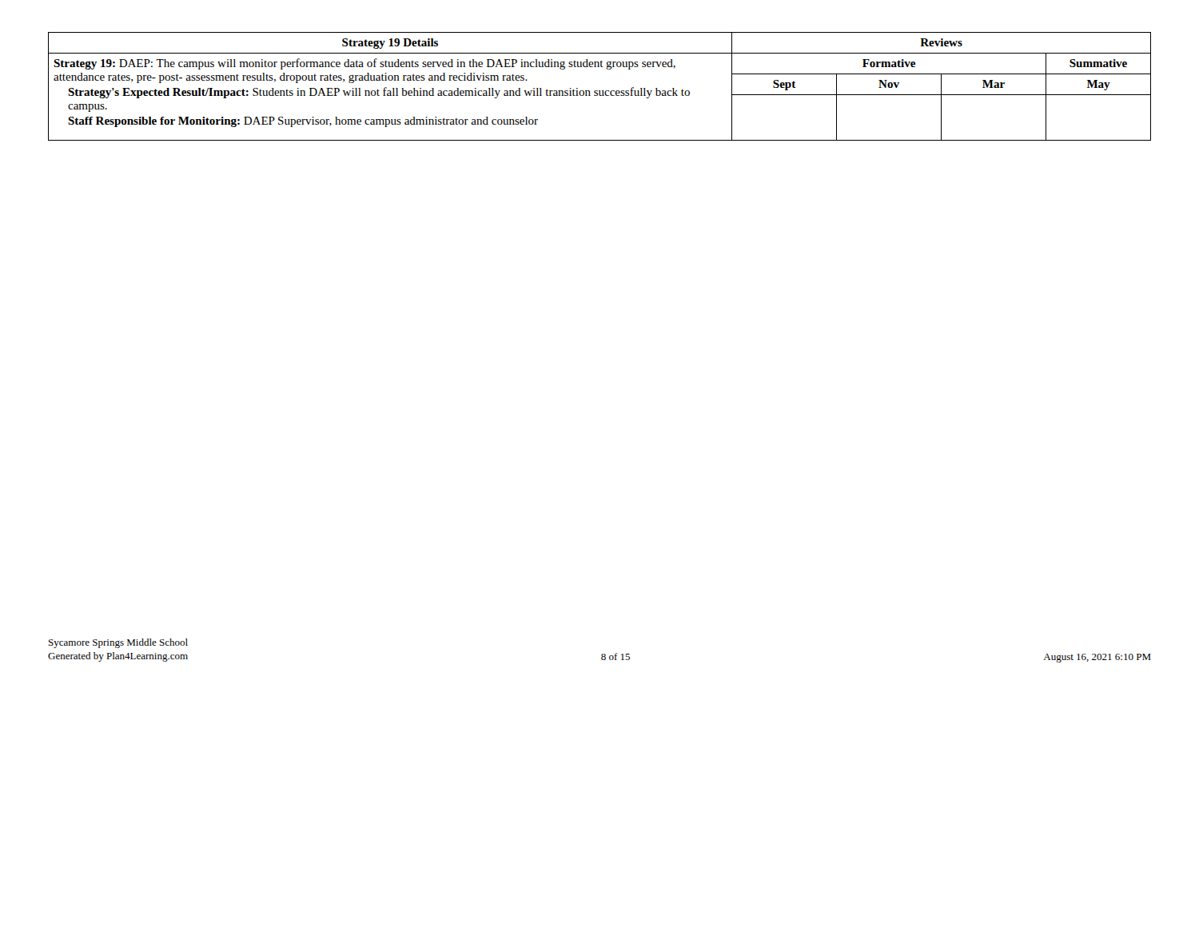| Strategy 19 Details | Reviews |
| Strategy 19: DAEP: The campus will monitor performance data of students served in the DAEP including student groups served, attendance rates, pre- post- assessment results, dropout rates, graduation rates and recidivism rates. Strategy's Expected Result/Impact: Students in DAEP will not fall behind academically and will transition successfully back to campus. Staff Responsible for Monitoring: DAEP Supervisor, home campus administrator and counselor | Formative | Summative |
| Sept | Nov | Mar | May |
Sycamore Springs Middle School
Generated by Plan4Learning.com
8 of 15
August 16, 2021 6:10 PM